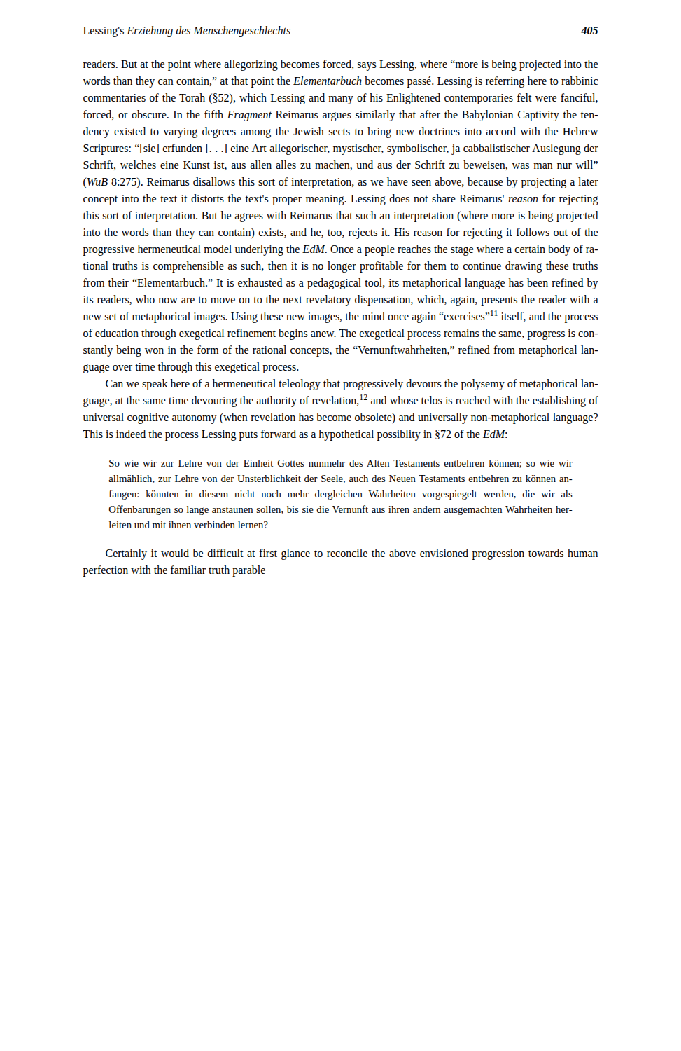Lessing's Erziehung des Menschengeschlechts 405
readers. But at the point where allegorizing becomes forced, says Lessing, where “more is being projected into the words than they can contain,” at that point the Elementarbuch becomes passé. Lessing is referring here to rabbinic commentaries of the Torah (§52), which Lessing and many of his Enlightened contemporaries felt were fanciful, forced, or obscure. In the fifth Fragment Reimarus argues similarly that after the Babylonian Captivity the tendency existed to varying degrees among the Jewish sects to bring new doctrines into accord with the Hebrew Scriptures: “[sie] erfunden [. . .] eine Art allegorischer, mystischer, symbolischer, ja cabbalistischer Auslegung der Schrift, welches eine Kunst ist, aus allen alles zu machen, und aus der Schrift zu beweisen, was man nur will” (WuB 8:275). Reimarus disallows this sort of interpretation, as we have seen above, because by projecting a later concept into the text it distorts the text's proper meaning. Lessing does not share Reimarus' reason for rejecting this sort of interpretation. But he agrees with Reimarus that such an interpretation (where more is being projected into the words than they can contain) exists, and he, too, rejects it. His reason for rejecting it follows out of the progressive hermeneutical model underlying the EdM. Once a people reaches the stage where a certain body of rational truths is comprehensible as such, then it is no longer profitable for them to continue drawing these truths from their “Elementarbuch.” It is exhausted as a pedagogical tool, its metaphorical language has been refined by its readers, who now are to move on to the next revelatory dispensation, which, again, presents the reader with a new set of metaphorical images. Using these new images, the mind once again “exercises”11 itself, and the process of education through exegetical refinement begins anew. The exegetical process remains the same, progress is constantly being won in the form of the rational concepts, the “Vernunftwahrheiten,” refined from metaphorical language over time through this exegetical process.
Can we speak here of a hermeneutical teleology that progressively devours the polysemy of metaphorical language, at the same time devouring the authority of revelation,12 and whose telos is reached with the establishing of universal cognitive autonomy (when revelation has become obsolete) and universally non-metaphorical language? This is indeed the process Lessing puts forward as a hypothetical possiblity in §72 of the EdM:
So wie wir zur Lehre von der Einheit Gottes nunmehr des Alten Testaments entbehren können; so wie wir allmählich, zur Lehre von der Unsterblichkeit der Seele, auch des Neuen Testaments entbehren zu können anfangen: könnten in diesem nicht noch mehr dergleichen Wahrheiten vorgespiegelt werden, die wir als Offenbarungen so lange anstaunen sollen, bis sie die Vernunft aus ihren andern ausgemachten Wahrheiten herleiten und mit ihnen verbinden lernen?
Certainly it would be difficult at first glance to reconcile the above envisioned progression towards human perfection with the familiar truth parable